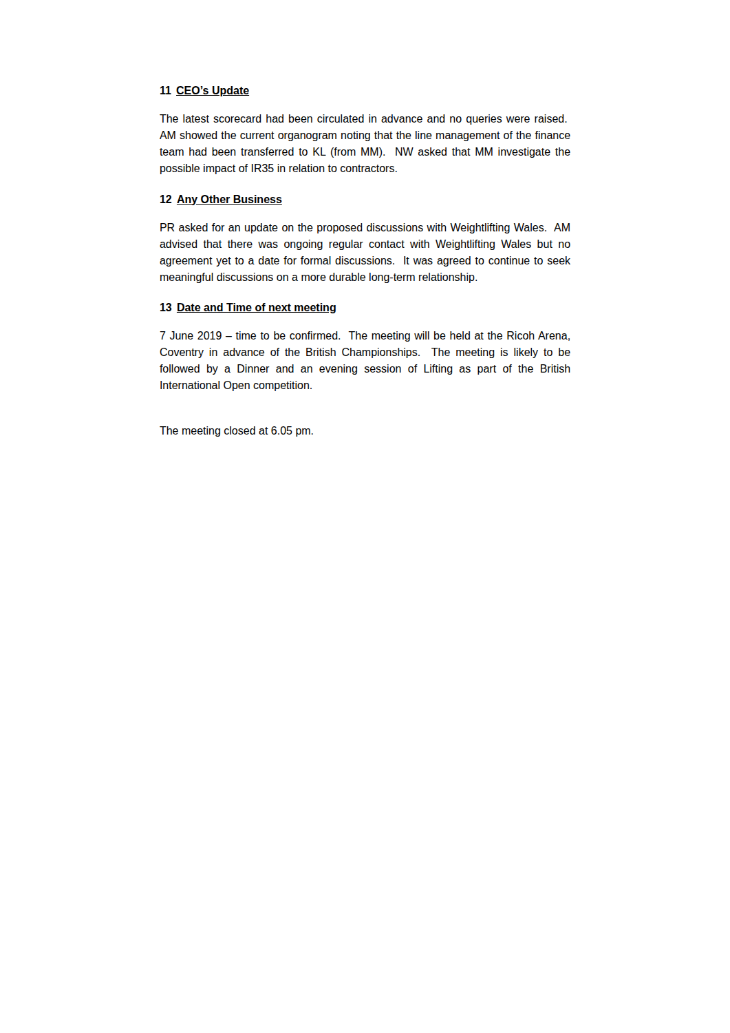11 CEO’s Update
The latest scorecard had been circulated in advance and no queries were raised. AM showed the current organogram noting that the line management of the finance team had been transferred to KL (from MM). NW asked that MM investigate the possible impact of IR35 in relation to contractors.
12 Any Other Business
PR asked for an update on the proposed discussions with Weightlifting Wales. AM advised that there was ongoing regular contact with Weightlifting Wales but no agreement yet to a date for formal discussions. It was agreed to continue to seek meaningful discussions on a more durable long-term relationship.
13 Date and Time of next meeting
7 June 2019 – time to be confirmed. The meeting will be held at the Ricoh Arena, Coventry in advance of the British Championships. The meeting is likely to be followed by a Dinner and an evening session of Lifting as part of the British International Open competition.
The meeting closed at 6.05 pm.